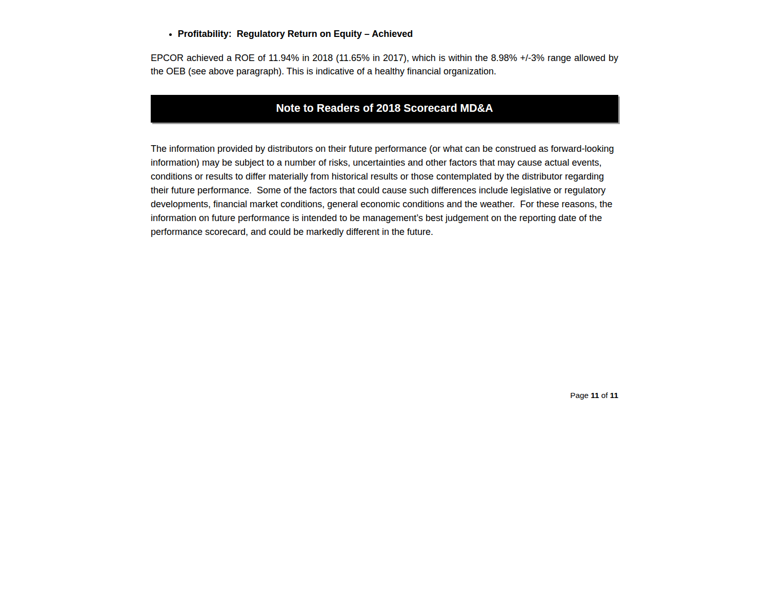Profitability: Regulatory Return on Equity – Achieved
EPCOR achieved a ROE of 11.94% in 2018 (11.65% in 2017), which is within the 8.98% +/-3% range allowed by the OEB (see above paragraph). This is indicative of a healthy financial organization.
Note to Readers of 2018 Scorecard MD&A
The information provided by distributors on their future performance (or what can be construed as forward-looking information) may be subject to a number of risks, uncertainties and other factors that may cause actual events, conditions or results to differ materially from historical results or those contemplated by the distributor regarding their future performance. Some of the factors that could cause such differences include legislative or regulatory developments, financial market conditions, general economic conditions and the weather. For these reasons, the information on future performance is intended to be management’s best judgement on the reporting date of the performance scorecard, and could be markedly different in the future.
Page 11 of 11